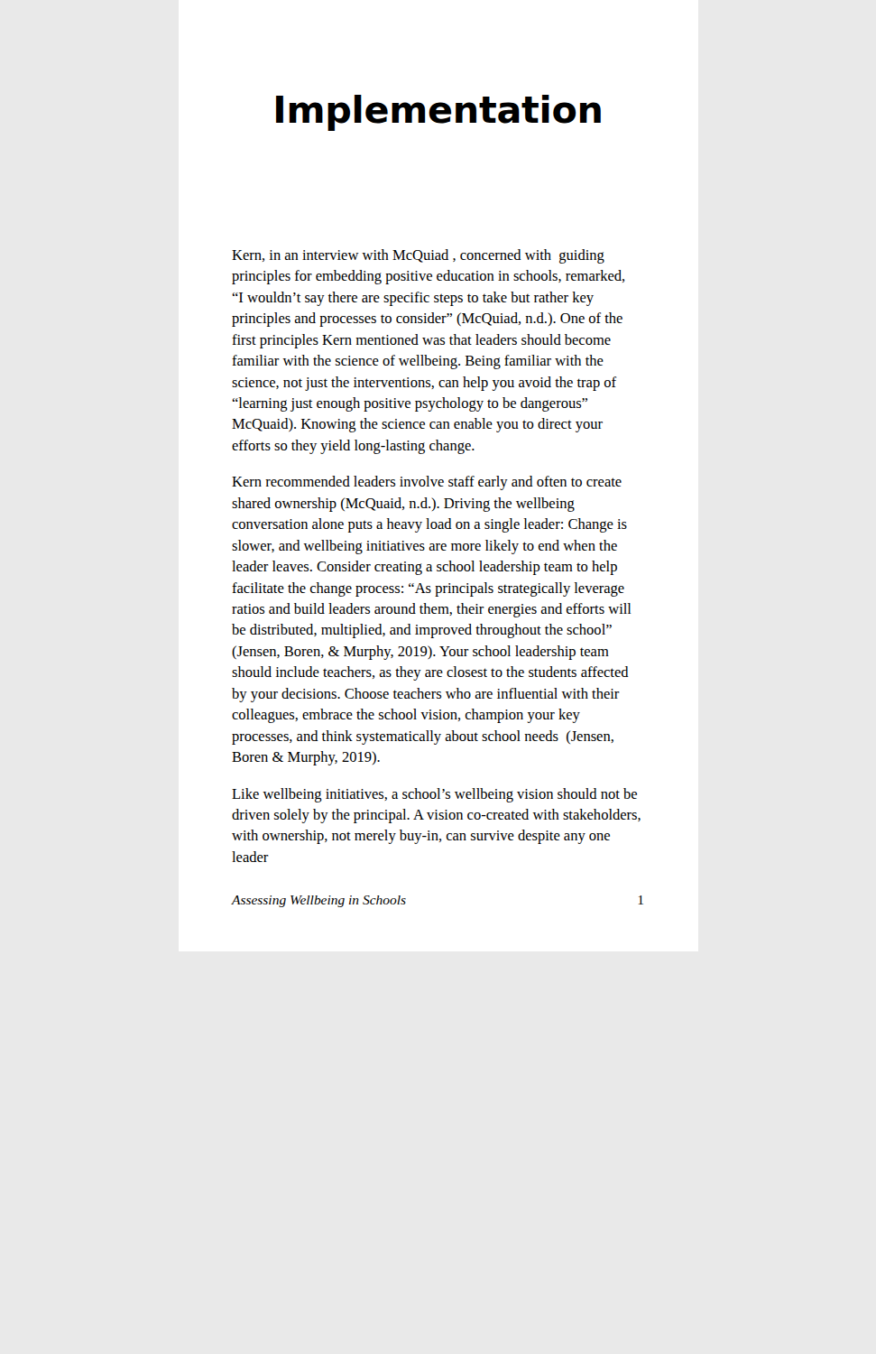Implementation
Kern, in an interview with McQuiad , concerned with guiding principles for embedding positive education in schools, remarked, “I wouldn’t say there are specific steps to take but rather key principles and processes to consider” (McQuiad, n.d.). One of the first principles Kern mentioned was that leaders should become familiar with the science of wellbeing. Being familiar with the science, not just the interventions, can help you avoid the trap of “learning just enough positive psychology to be dangerous” McQuaid). Knowing the science can enable you to direct your efforts so they yield long-lasting change.
Kern recommended leaders involve staff early and often to create shared ownership (McQuaid, n.d.). Driving the wellbeing conversation alone puts a heavy load on a single leader: Change is slower, and wellbeing initiatives are more likely to end when the leader leaves. Consider creating a school leadership team to help facilitate the change process: “As principals strategically leverage ratios and build leaders around them, their energies and efforts will be distributed, multiplied, and improved throughout the school” (Jensen, Boren, & Murphy, 2019). Your school leadership team should include teachers, as they are closest to the students affected by your decisions. Choose teachers who are influential with their colleagues, embrace the school vision, champion your key processes, and think systematically about school needs (Jensen, Boren & Murphy, 2019).
Like wellbeing initiatives, a school’s wellbeing vision should not be driven solely by the principal. A vision co-created with stakeholders, with ownership, not merely buy-in, can survive despite any one leader
Assessing Wellbeing in Schools 1